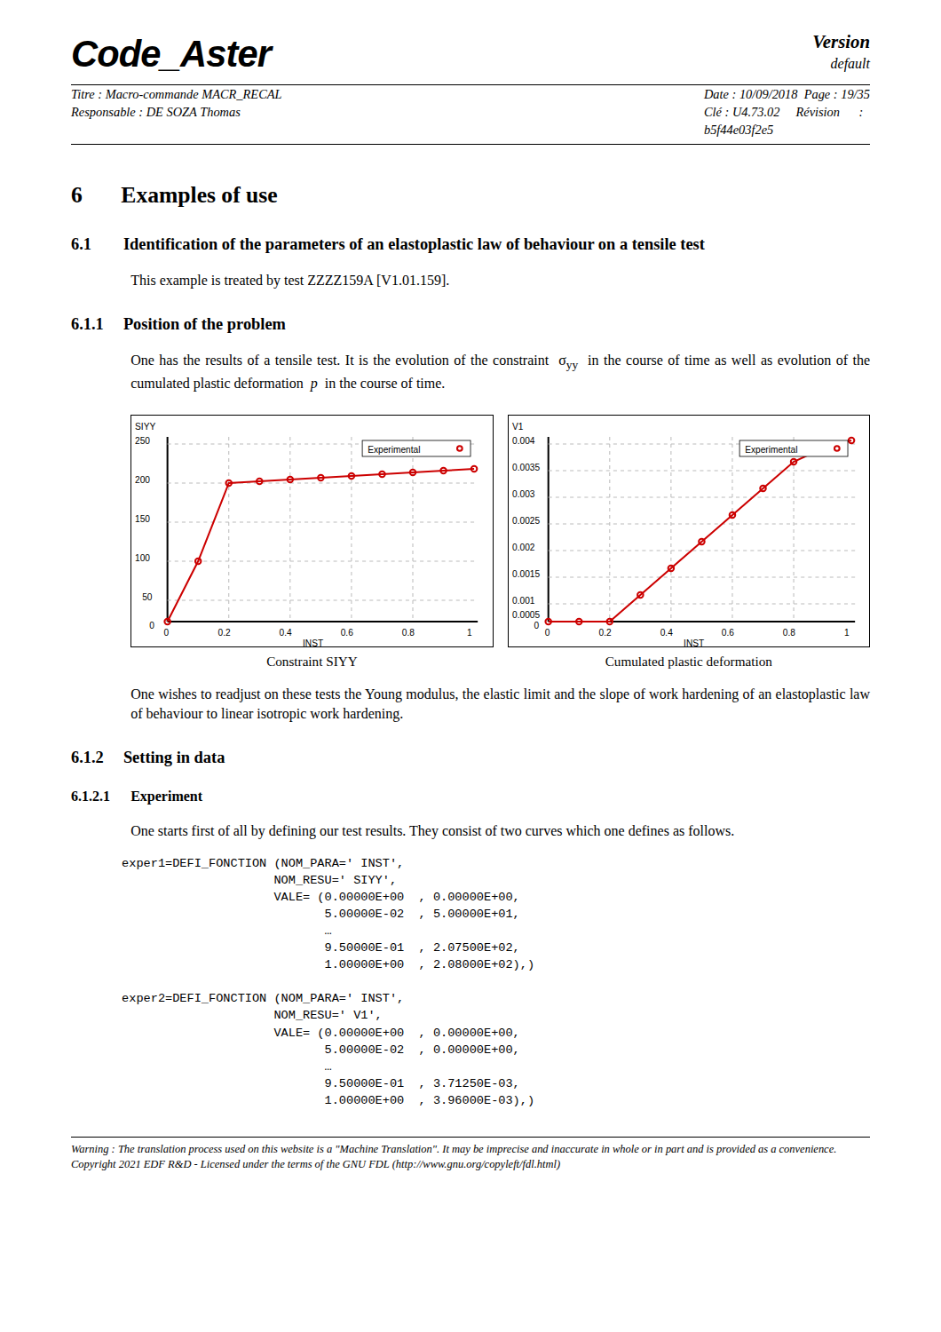Code_Aster
Version
default
Titre : Macro-commande MACR_RECAL Responsable : DE SOZA Thomas
Date : 10/09/2018 Page : 19/35 Clé : U4.73.02 Révision : b5f44e03f2e5
6 Examples of use
6.1 Identification of the parameters of an elastoplastic law of behaviour on a tensile test
This example is treated by test ZZZZ159A [V1.01.159].
6.1.1 Position of the problem
One has the results of a tensile test. It is the evolution of the constraint σyy in the course of time as well as evolution of the cumulated plastic deformation p in the course of time.
SIYY 250 200 150 100 50 0 0 0.2 0.4 0.6 0.8 1 INST Experimental
Constraint SIYY
V1 0.004 0.0035 0.003 0.0025 0.002 0.0015 0.001 0.0005 0 0 0.2 0.4 0.6 0.8 1 INST Experimental
Cumulated plastic deformation
One wishes to readjust on these tests the Young modulus, the elastic limit and the slope of work hardening of an elastoplastic law of behaviour to linear isotropic work hardening.
6.1.2 Setting in data
6.1.2.1 Experiment
One starts first of all by defining our test results. They consist of two curves which one defines as follows.
exper1=DEFI_FONCTION (NOM_PARA=' INST',
                     NOM_RESU=' SIYY',
                     VALE= (0.00000E+00  , 0.00000E+00,
                            5.00000E-02  , 5.00000E+01,
                            …
                            9.50000E-01  , 2.07500E+02,
                            1.00000E+00  , 2.08000E+02),)

exper2=DEFI_FONCTION (NOM_PARA=' INST',
                     NOM_RESU=' V1',
                     VALE= (0.00000E+00  , 0.00000E+00,
                            5.00000E-02  , 0.00000E+00,
                            …
                            9.50000E-01  , 3.71250E-03,
                            1.00000E+00  , 3.96000E-03),)
Warning : The translation process used on this website is a "Machine Translation". It may be imprecise and inaccurate in whole or in part and is provided as a convenience.
Copyright 2021 EDF R&D - Licensed under the terms of the GNU FDL (http://www.gnu.org/copyleft/fdl.html)